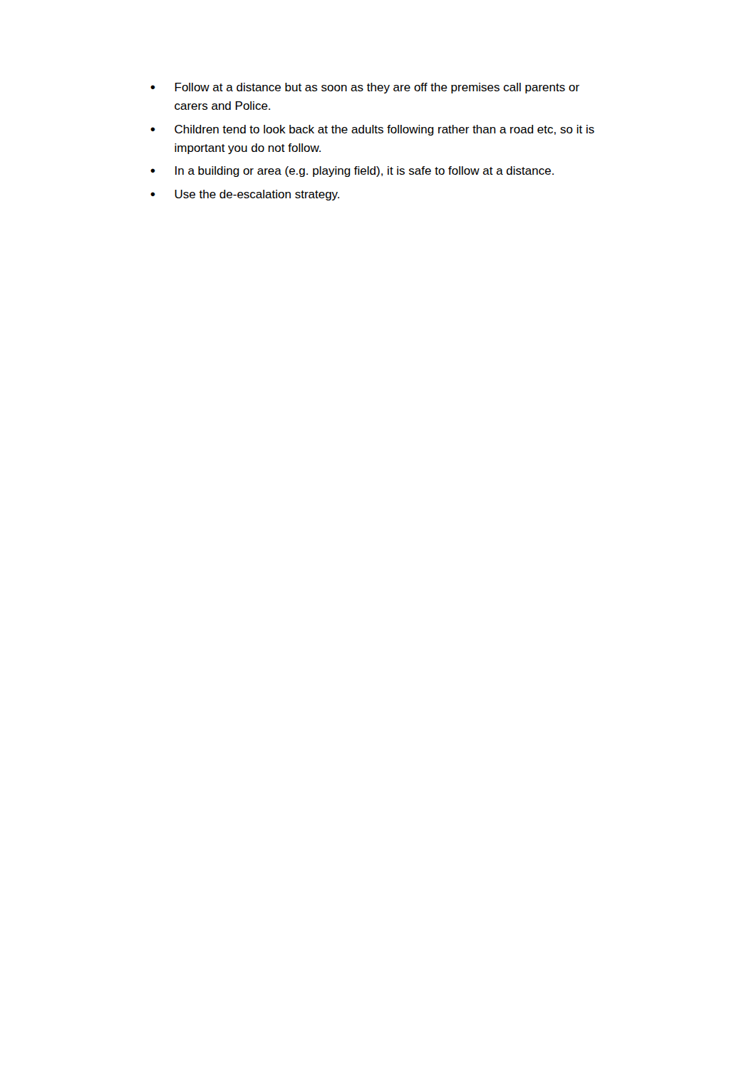Follow at a distance but as soon as they are off the premises call parents or carers and Police.
Children tend to look back at the adults following rather than a road etc, so it is important you do not follow.
In a building or area (e.g. playing field), it is safe to follow at a distance.
Use the de-escalation strategy.